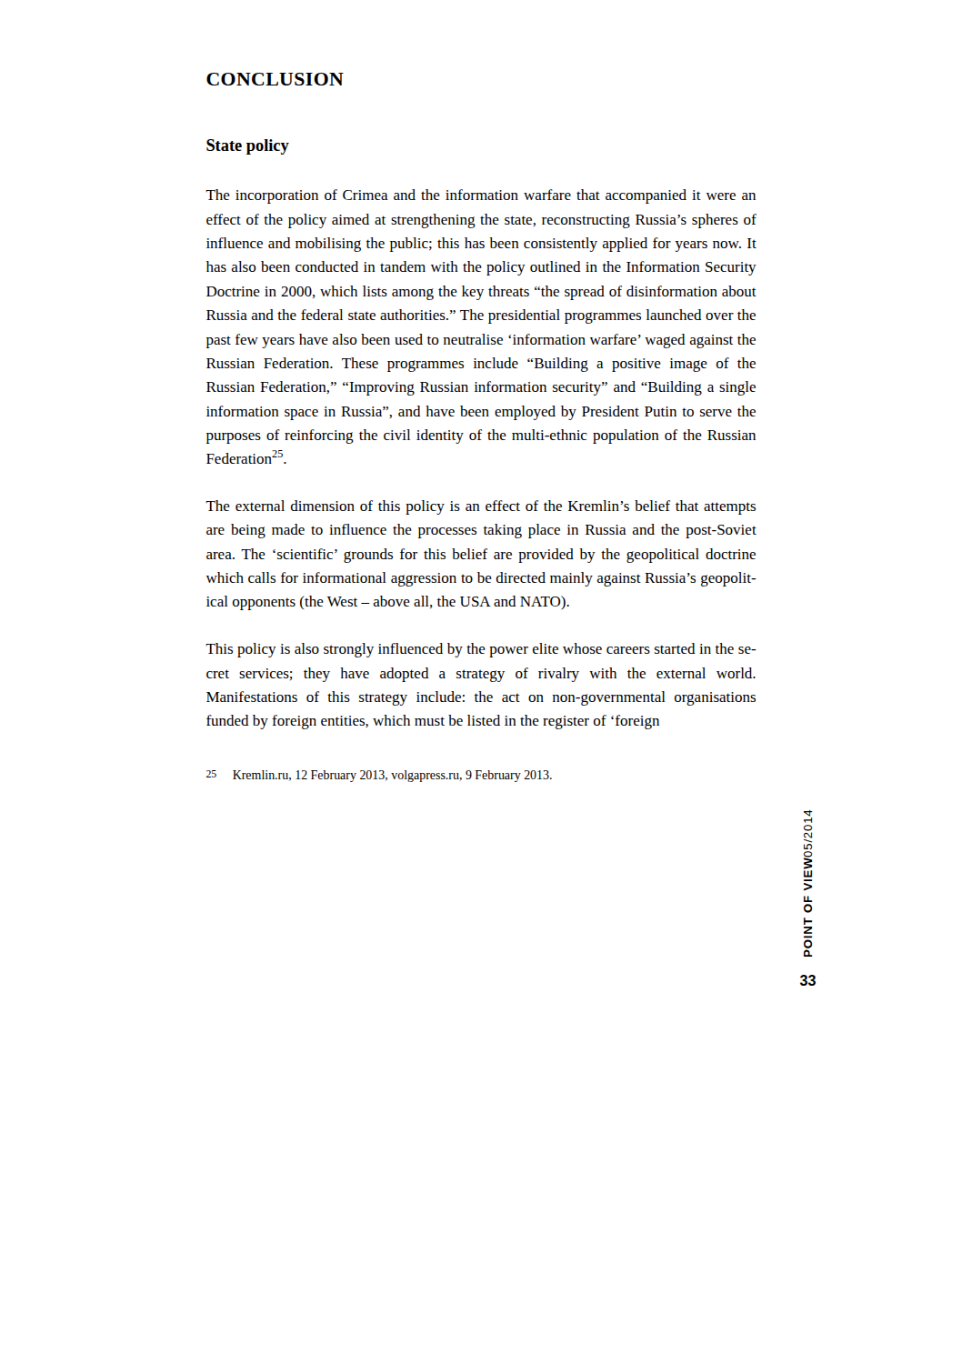Conclusion
State policy
The incorporation of Crimea and the information warfare that accompanied it were an effect of the policy aimed at strengthening the state, reconstructing Russia’s spheres of influence and mobilising the public; this has been consistently applied for years now. It has also been conducted in tandem with the policy outlined in the Information Security Doctrine in 2000, which lists among the key threats “the spread of disinformation about Russia and the federal state authorities.” The presidential programmes launched over the past few years have also been used to neutralise ‘information warfare’ waged against the Russian Federation. These programmes include “Building a positive image of the Russian Federation,” “Improving Russian information security” and “Building a single information space in Russia”, and have been employed by President Putin to serve the purposes of reinforcing the civil identity of the multi-ethnic population of the Russian Federation25.
The external dimension of this policy is an effect of the Kremlin’s belief that attempts are being made to influence the processes taking place in Russia and the post-Soviet area. The ‘scientific’ grounds for this belief are provided by the geopolitical doctrine which calls for informational aggression to be directed mainly against Russia’s geopolitical opponents (the West – above all, the USA and NATO).
This policy is also strongly influenced by the power elite whose careers started in the secret services; they have adopted a strategy of rivalry with the external world. Manifestations of this strategy include: the act on non-governmental organisations funded by foreign entities, which must be listed in the register of ‘foreign
25 Kremlin.ru, 12 February 2013, volgapress.ru, 9 February 2013.
POINT OF VIEW 05/2014
33